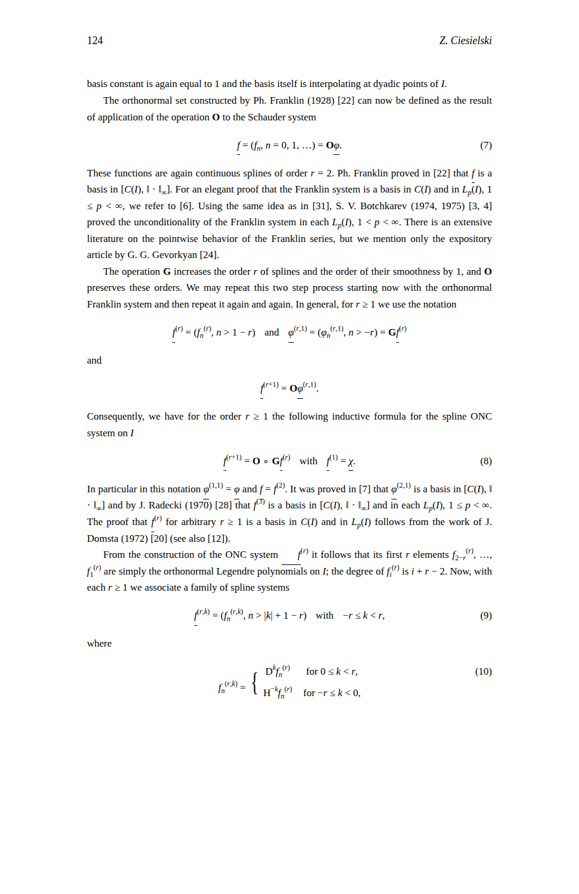124 Z. Ciesielski
basis constant is again equal to 1 and the basis itself is interpolating at dyadic points of I.
The orthonormal set constructed by Ph. Franklin (1928) [22] can now be defined as the result of application of the operation O to the Schauder system
f = (fn, n = 0, 1, …) = Oφ. (7)
These functions are again continuous splines of order r = 2. Ph. Franklin proved in [22] that f is a basis in [C(I), ‖ · ‖∞]. For an elegant proof that the Franklin system is a basis in C(I) and in Lp(I), 1 ≤ p < ∞, we refer to [6]. Using the same idea as in [31], S. V. Botchkarev (1974, 1975) [3, 4] proved the unconditionality of the Franklin system in each Lp(I), 1 < p < ∞. There is an extensive literature on the pointwise behavior of the Franklin series, but we mention only the expository article by G. G. Gevorkyan [24].
The operation G increases the order r of splines and the order of their smoothness by 1, and O preserves these orders. We may repeat this two step process starting now with the orthonormal Franklin system and then repeat it again and again. In general, for r ≥ 1 we use the notation
f(r) = (fn(r), n > 1 − r) and φ(r,1) = (φn(r,1), n > −r) = Gf(r)
and
f(r+1) = Oφ(r,1).
Consequently, we have for the order r ≥ 1 the following inductive formula for the spline ONC system on I
f(r+1) = O ∘ Gf(r) with f(1) = χ. (8)
In particular in this notation φ(1,1) = φ and f = f(2). It was proved in [7] that φ(2,1) is a basis in [C(I), ‖ · ‖∞] and by J. Radecki (1970) [28] that f(3) is a basis in [C(I), ‖ · ‖∞] and in each Lp(I), 1 ≤ p < ∞. The proof that f(r) for arbitrary r ≥ 1 is a basis in C(I) and in Lp(I) follows from the work of J. Domsta (1972) [20] (see also [12]).
From the construction of the ONC system f(r) it follows that its first r elements f2−r(r), …, f1(r) are simply the orthonormal Legendre polynomials on I; the degree of fi(r) is i + r − 2. Now, with each r ≥ 1 we associate a family of spline systems
f(r,k) = (fn(r,k), n > |k| + 1 − r) with −r ≤ k < r, (9)
where
fn(r,k) = { Dkfn(r) for 0 ≤ k < r, H−kfn(r) for −r ≤ k < 0, (10)